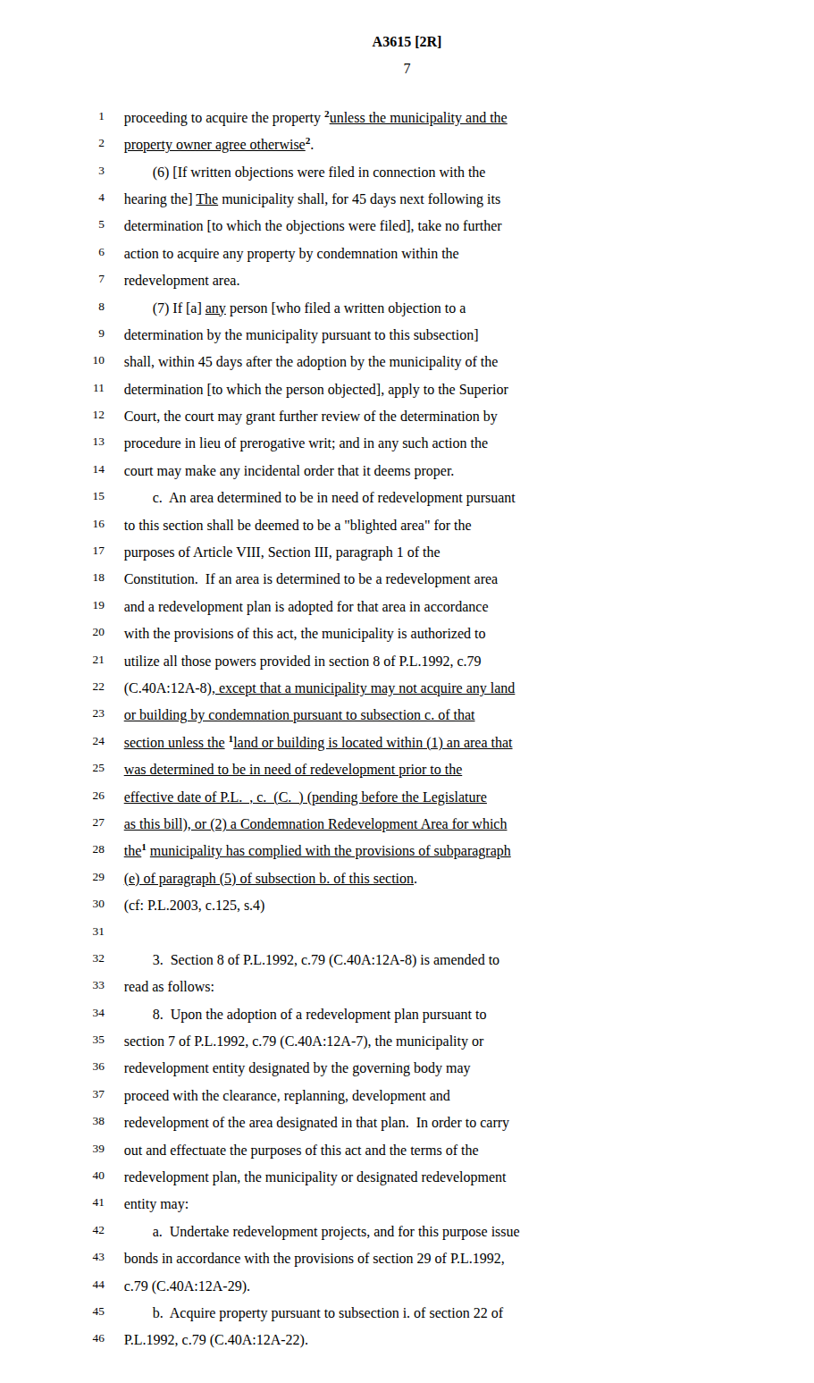A3615 [2R]
7
proceeding to acquire the property 2unless the municipality and the
property owner agree otherwise2.
(6) [If written objections were filed in connection with the
hearing the] The municipality shall, for 45 days next following its
determination [to which the objections were filed], take no further
action to acquire any property by condemnation within the
redevelopment area.
(7) If [a] any person [who filed a written objection to a
determination by the municipality pursuant to this subsection]
shall, within 45 days after the adoption by the municipality of the
determination [to which the person objected], apply to the Superior
Court, the court may grant further review of the determination by
procedure in lieu of prerogative writ; and in any such action the
court may make any incidental order that it deems proper.
c. An area determined to be in need of redevelopment pursuant
to this section shall be deemed to be a "blighted area" for the
purposes of Article VIII, Section III, paragraph 1 of the
Constitution. If an area is determined to be a redevelopment area
and a redevelopment plan is adopted for that area in accordance
with the provisions of this act, the municipality is authorized to
utilize all those powers provided in section 8 of P.L.1992, c.79
(C.40A:12A-8), except that a municipality may not acquire any land
or building by condemnation pursuant to subsection c. of that
section unless the 1land or building is located within (1) an area that
was determined to be in need of redevelopment prior to the
effective date of P.L. , c. (C. ) (pending before the Legislature
as this bill), or (2) a Condemnation Redevelopment Area for which
the1 municipality has complied with the provisions of subparagraph
(e) of paragraph (5) of subsection b. of this section.
(cf: P.L.2003, c.125, s.4)
3. Section 8 of P.L.1992, c.79 (C.40A:12A-8) is amended to
read as follows:
8. Upon the adoption of a redevelopment plan pursuant to
section 7 of P.L.1992, c.79 (C.40A:12A-7), the municipality or
redevelopment entity designated by the governing body may
proceed with the clearance, replanning, development and
redevelopment of the area designated in that plan. In order to carry
out and effectuate the purposes of this act and the terms of the
redevelopment plan, the municipality or designated redevelopment
entity may:
a. Undertake redevelopment projects, and for this purpose issue
bonds in accordance with the provisions of section 29 of P.L.1992,
c.79 (C.40A:12A-29).
b. Acquire property pursuant to subsection i. of section 22 of
P.L.1992, c.79 (C.40A:12A-22).